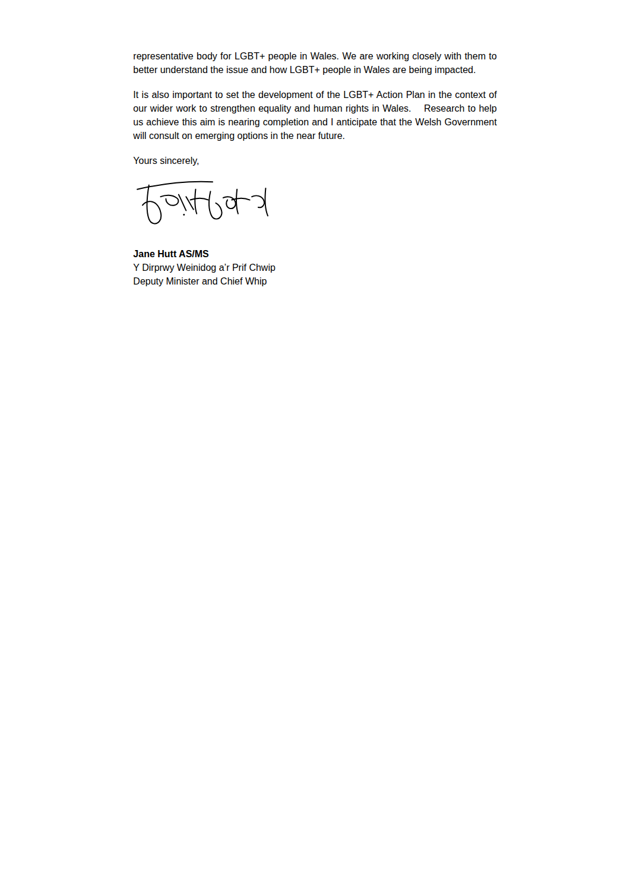representative body for LGBT+ people in Wales. We are working closely with them to better understand the issue and how LGBT+ people in Wales are being impacted.
It is also important to set the development of the LGBT+ Action Plan in the context of our wider work to strengthen equality and human rights in Wales. Research to help us achieve this aim is nearing completion and I anticipate that the Welsh Government will consult on emerging options in the near future.
Yours sincerely,
Jane Hutt AS/MS
Y Dirprwy Weinidog a’r Prif Chwip
Deputy Minister and Chief Whip